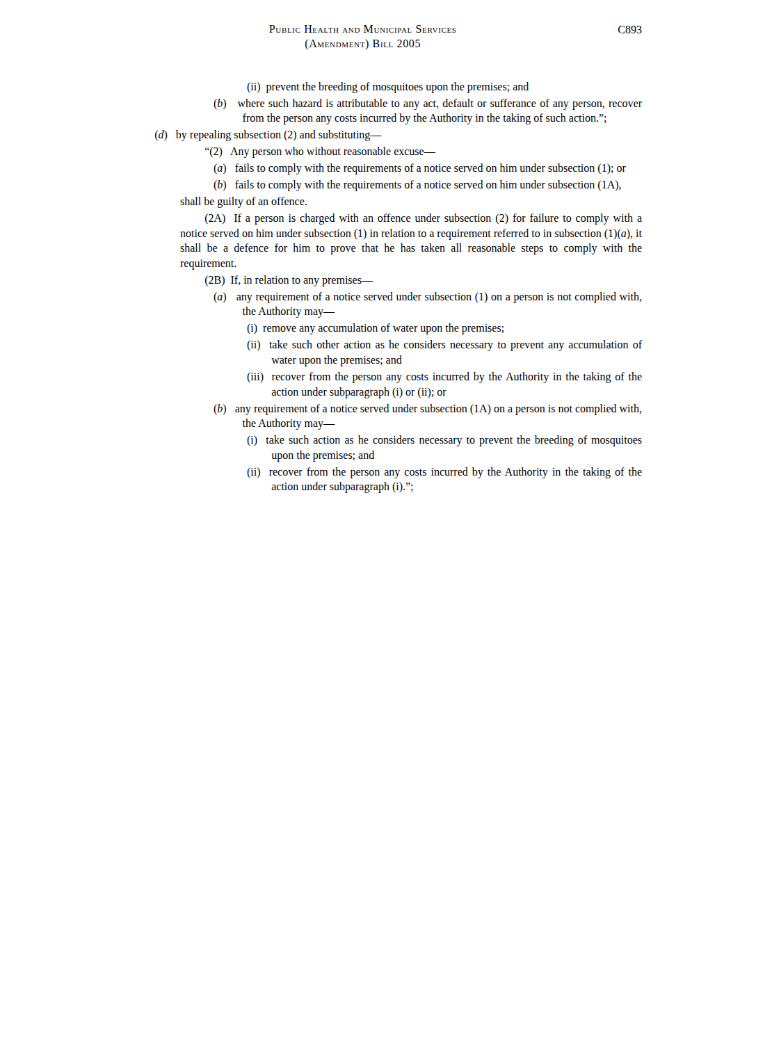Public Health and Municipal Services
(Amendment) Bill 2005
C893
(ii) prevent the breeding of mosquitoes upon the premises; and
(b) where such hazard is attributable to any act, default or sufferance of any person, recover from the person any costs incurred by the Authority in the taking of such action.”;
(d) by repealing subsection (2) and substituting—
“(2) Any person who without reasonable excuse—
(a) fails to comply with the requirements of a notice served on him under subsection (1); or
(b) fails to comply with the requirements of a notice served on him under subsection (1A),
shall be guilty of an offence.
(2A) If a person is charged with an offence under subsection (2) for failure to comply with a notice served on him under subsection (1) in relation to a requirement referred to in subsection (1)(a), it shall be a defence for him to prove that he has taken all reasonable steps to comply with the requirement.
(2B) If, in relation to any premises—
(a) any requirement of a notice served under subsection (1) on a person is not complied with, the Authority may—
(i) remove any accumulation of water upon the premises;
(ii) take such other action as he considers necessary to prevent any accumulation of water upon the premises; and
(iii) recover from the person any costs incurred by the Authority in the taking of the action under subparagraph (i) or (ii); or
(b) any requirement of a notice served under subsection (1A) on a person is not complied with, the Authority may—
(i) take such action as he considers necessary to prevent the breeding of mosquitoes upon the premises; and
(ii) recover from the person any costs incurred by the Authority in the taking of the action under subparagraph (i).”;